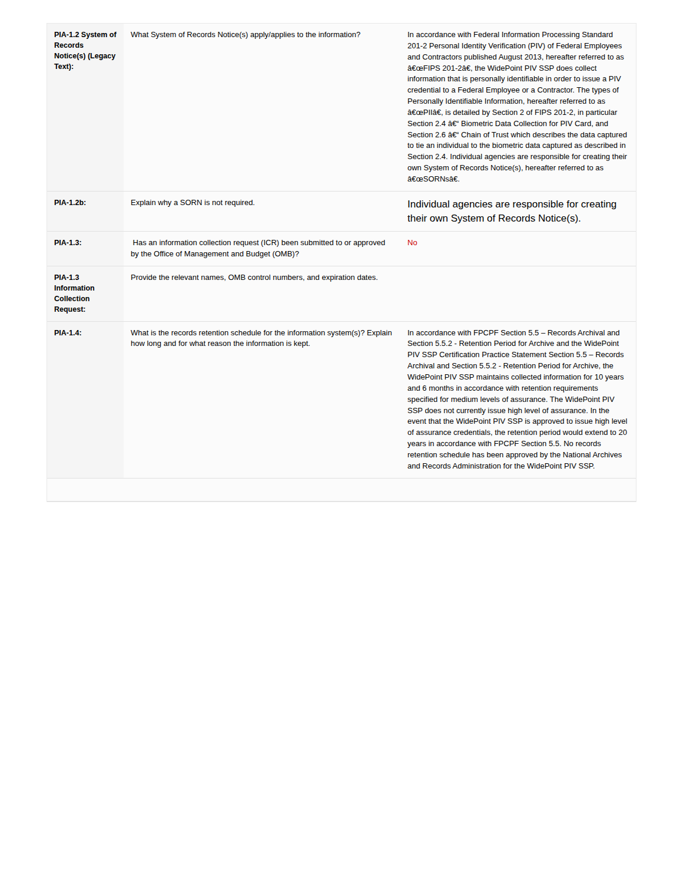| PIA-1.2 System of Records Notice(s) (Legacy Text): | What System of Records Notice(s) apply/applies to the information? | In accordance with Federal Information Processing Standard 201-2 Personal Identity Verification (PIV) of Federal Employees and Contractors published August 2013, hereafter referred to as â€œFIPS 201-2â€, the WidePoint PIV SSP does collect information that is personally identifiable in order to issue a PIV credential to a Federal Employee or a Contractor. The types of Personally Identifiable Information, hereafter referred to as â€œPIIâ€, is detailed by Section 2 of FIPS 201-2, in particular Section 2.4 â€“ Biometric Data Collection for PIV Card, and Section 2.6 â€“ Chain of Trust which describes the data captured to tie an individual to the biometric data captured as described in Section 2.4. Individual agencies are responsible for creating their own System of Records Notice(s), hereafter referred to as â€œSORNsâ€. |
| PIA-1.2b: | Explain why a SORN is not required. | Individual agencies are responsible for creating their own System of Records Notice(s). |
| PIA-1.3: | Has an information collection request (ICR) been submitted to or approved by the Office of Management and Budget (OMB)? | No |
| PIA-1.3 Information Collection Request: | Provide the relevant names, OMB control numbers, and expiration dates. | |
| PIA-1.4: | What is the records retention schedule for the information system(s)? Explain how long and for what reason the information is kept. | In accordance with FPCPF Section 5.5 – Records Archival and Section 5.5.2 - Retention Period for Archive and the WidePoint PIV SSP Certification Practice Statement Section 5.5 – Records Archival and Section 5.5.2 - Retention Period for Archive, the WidePoint PIV SSP maintains collected information for 10 years and 6 months in accordance with retention requirements specified for medium levels of assurance. The WidePoint PIV SSP does not currently issue high level of assurance. In the event that the WidePoint PIV SSP is approved to issue high level of assurance credentials, the retention period would extend to 20 years in accordance with FPCPF Section 5.5. No records retention schedule has been approved by the National Archives and Records Administration for the WidePoint PIV SSP. |